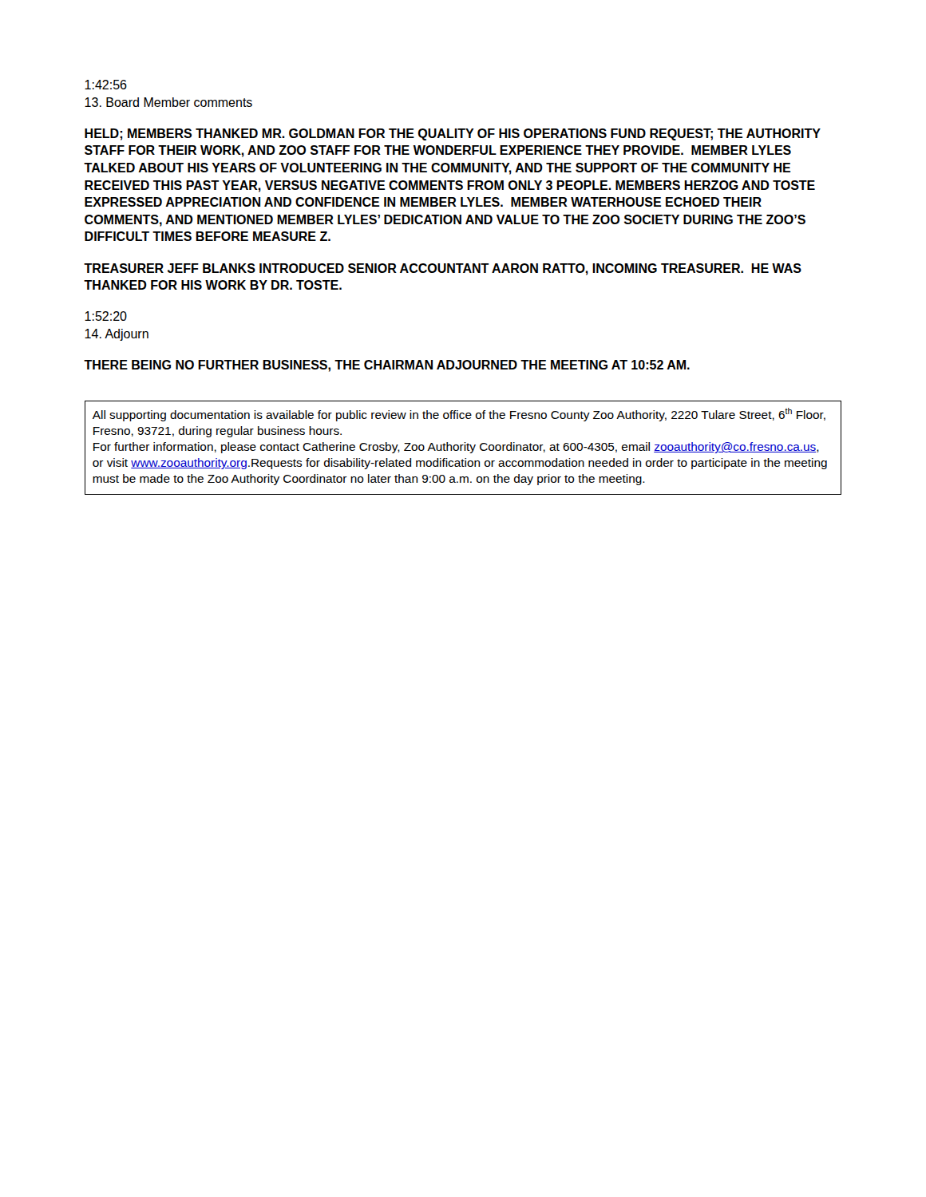1:42:56
13. Board Member comments
HELD; MEMBERS THANKED MR. GOLDMAN FOR THE QUALITY OF HIS OPERATIONS FUND REQUEST; THE AUTHORITY STAFF FOR THEIR WORK, AND ZOO STAFF FOR THE WONDERFUL EXPERIENCE THEY PROVIDE. MEMBER LYLES TALKED ABOUT HIS YEARS OF VOLUNTEERING IN THE COMMUNITY, AND THE SUPPORT OF THE COMMUNITY HE RECEIVED THIS PAST YEAR, VERSUS NEGATIVE COMMENTS FROM ONLY 3 PEOPLE. MEMBERS HERZOG AND TOSTE EXPRESSED APPRECIATION AND CONFIDENCE IN MEMBER LYLES. MEMBER WATERHOUSE ECHOED THEIR COMMENTS, AND MENTIONED MEMBER LYLES’ DEDICATION AND VALUE TO THE ZOO SOCIETY DURING THE ZOO’S DIFFICULT TIMES BEFORE MEASURE Z.
TREASURER JEFF BLANKS INTRODUCED SENIOR ACCOUNTANT AARON RATTO, INCOMING TREASURER. HE WAS THANKED FOR HIS WORK BY DR. TOSTE.
1:52:20
14. Adjourn
THERE BEING NO FURTHER BUSINESS, THE CHAIRMAN ADJOURNED THE MEETING AT 10:52 AM.
All supporting documentation is available for public review in the office of the Fresno County Zoo Authority, 2220 Tulare Street, 6th Floor, Fresno, 93721, during regular business hours.
For further information, please contact Catherine Crosby, Zoo Authority Coordinator, at 600-4305, email zooauthority@co.fresno.ca.us, or visit www.zooauthority.org.Requests for disability-related modification or accommodation needed in order to participate in the meeting must be made to the Zoo Authority Coordinator no later than 9:00 a.m. on the day prior to the meeting.